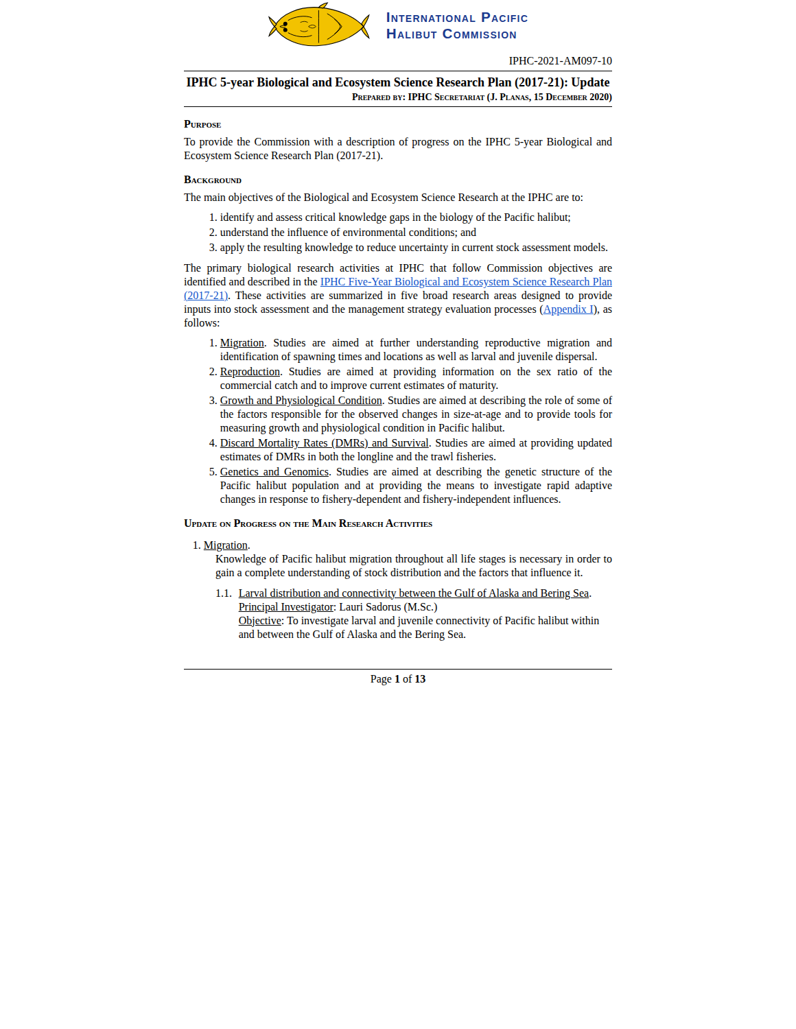International Pacific
Halibut Commission
IPHC-2021-AM097-10
IPHC 5-year Biological and Ecosystem Science Research Plan (2017-21): Update
Prepared by: IPHC Secretariat (J. Planas, 15 December 2020)
Purpose
To provide the Commission with a description of progress on the IPHC 5-year Biological and Ecosystem Science Research Plan (2017-21).
Background
The main objectives of the Biological and Ecosystem Science Research at the IPHC are to:
identify and assess critical knowledge gaps in the biology of the Pacific halibut;
understand the influence of environmental conditions; and
apply the resulting knowledge to reduce uncertainty in current stock assessment models.
The primary biological research activities at IPHC that follow Commission objectives are identified and described in the IPHC Five-Year Biological and Ecosystem Science Research Plan (2017-21). These activities are summarized in five broad research areas designed to provide inputs into stock assessment and the management strategy evaluation processes (Appendix I), as follows:
Migration. Studies are aimed at further understanding reproductive migration and identification of spawning times and locations as well as larval and juvenile dispersal.
Reproduction. Studies are aimed at providing information on the sex ratio of the commercial catch and to improve current estimates of maturity.
Growth and Physiological Condition. Studies are aimed at describing the role of some of the factors responsible for the observed changes in size-at-age and to provide tools for measuring growth and physiological condition in Pacific halibut.
Discard Mortality Rates (DMRs) and Survival. Studies are aimed at providing updated estimates of DMRs in both the longline and the trawl fisheries.
Genetics and Genomics. Studies are aimed at describing the genetic structure of the Pacific halibut population and at providing the means to investigate rapid adaptive changes in response to fishery-dependent and fishery-independent influences.
Update on Progress on the Main Research Activities
Migration.
Knowledge of Pacific halibut migration throughout all life stages is necessary in order to gain a complete understanding of stock distribution and the factors that influence it.
1.1. Larval distribution and connectivity between the Gulf of Alaska and Bering Sea. Principal Investigator: Lauri Sadorus (M.Sc.) Objective: To investigate larval and juvenile connectivity of Pacific halibut within and between the Gulf of Alaska and the Bering Sea.
Page 1 of 13